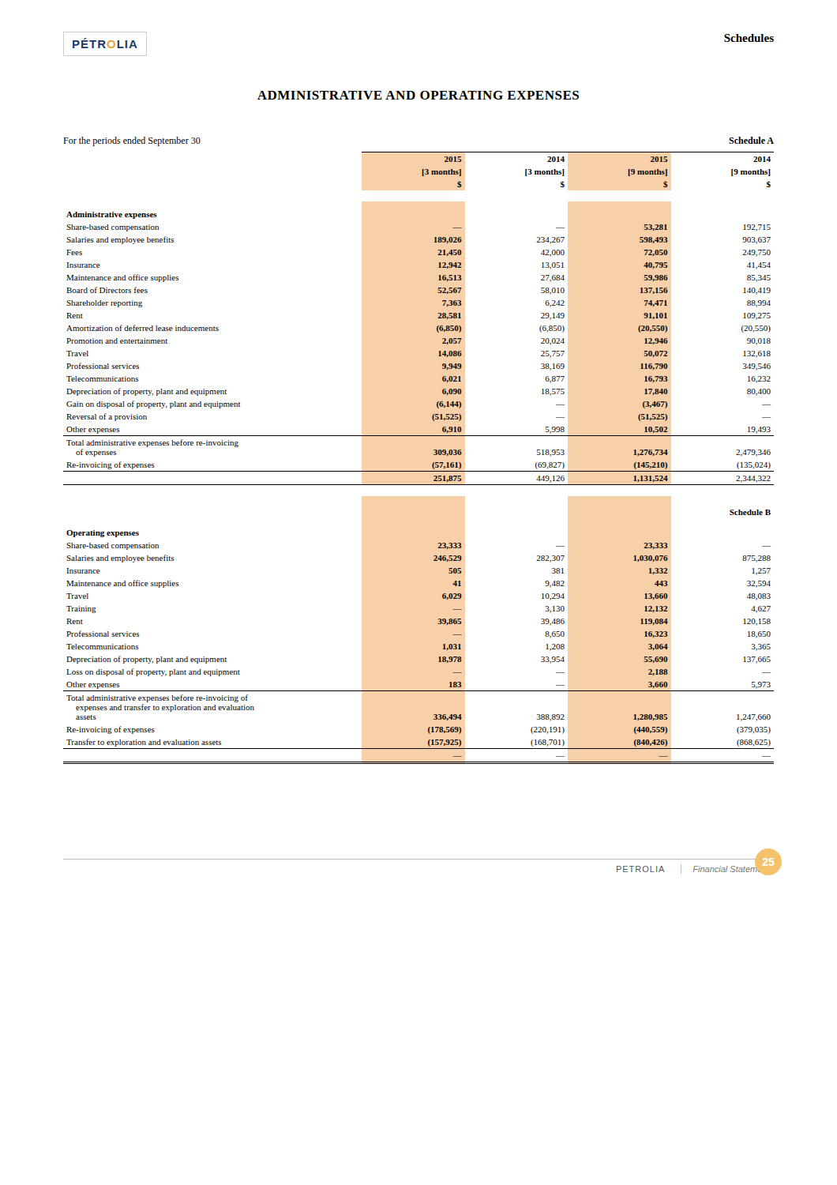PÉTROLIA
Schedules
ADMINISTRATIVE AND OPERATING EXPENSES
For the periods ended September 30
Schedule A
| | 2015 | 2014 | 2015 | 2014 |
| --- | --- | --- | --- | --- |
| | [3 months] | [3 months] | [9 months] | [9 months] |
| | $ | $ | $ | $ |
| Administrative expenses | | | | |
| Share-based compensation | — | — | 53,281 | 192,715 |
| Salaries and employee benefits | 189,026 | 234,267 | 598,493 | 903,637 |
| Fees | 21,450 | 42,000 | 72,050 | 249,750 |
| Insurance | 12,942 | 13,051 | 40,795 | 41,454 |
| Maintenance and office supplies | 16,513 | 27,684 | 59,986 | 85,345 |
| Board of Directors fees | 52,567 | 58,010 | 137,156 | 140,419 |
| Shareholder reporting | 7,363 | 6,242 | 74,471 | 88,994 |
| Rent | 28,581 | 29,149 | 91,101 | 109,275 |
| Amortization of deferred lease inducements | (6,850) | (6,850) | (20,550) | (20,550) |
| Promotion and entertainment | 2,057 | 20,024 | 12,946 | 90,018 |
| Travel | 14,086 | 25,757 | 50,072 | 132,618 |
| Professional services | 9,949 | 38,169 | 116,790 | 349,546 |
| Telecommunications | 6,021 | 6,877 | 16,793 | 16,232 |
| Depreciation of property, plant and equipment | 6,090 | 18,575 | 17,840 | 80,400 |
| Gain on disposal of property, plant and equipment | (6,144) | — | (3,467) | — |
| Reversal of a provision | (51,525) | — | (51,525) | — |
| Other expenses | 6,910 | 5,998 | 10,502 | 19,493 |
| Total administrative expenses before re-invoicing of expenses | 309,036 | 518,953 | 1,276,734 | 2,479,346 |
| Re-invoicing of expenses | (57,161) | (69,827) | (145,210) | (135,024) |
| | 251,875 | 449,126 | 1,131,524 | 2,344,322 |
| | | | | Schedule B |
| Operating expenses | | | | |
| Share-based compensation | 23,333 | — | 23,333 | — |
| Salaries and employee benefits | 246,529 | 282,307 | 1,030,076 | 875,288 |
| Insurance | 505 | 381 | 1,332 | 1,257 |
| Maintenance and office supplies | 41 | 9,482 | 443 | 32,594 |
| Travel | 6,029 | 10,294 | 13,660 | 48,083 |
| Training | — | 3,130 | 12,132 | 4,627 |
| Rent | 39,865 | 39,486 | 119,084 | 120,158 |
| Professional services | — | 8,650 | 16,323 | 18,650 |
| Telecommunications | 1,031 | 1,208 | 3,064 | 3,365 |
| Depreciation of property, plant and equipment | 18,978 | 33,954 | 55,690 | 137,665 |
| Loss on disposal of property, plant and equipment | — | — | 2,188 | — |
| Other expenses | 183 | — | 3,660 | 5,973 |
| Total administrative expenses before re-invoicing of expenses and transfer to exploration and evaluation assets | 336,494 | 388,892 | 1,280,985 | 1,247,660 |
| Re-invoicing of expenses | (178,569) | (220,191) | (440,559) | (379,035) |
| Transfer to exploration and evaluation assets | (157,925) | (168,701) | (840,426) | (868,625) |
| | — | — | — | — |
25
PETROLIA
Financial Statements